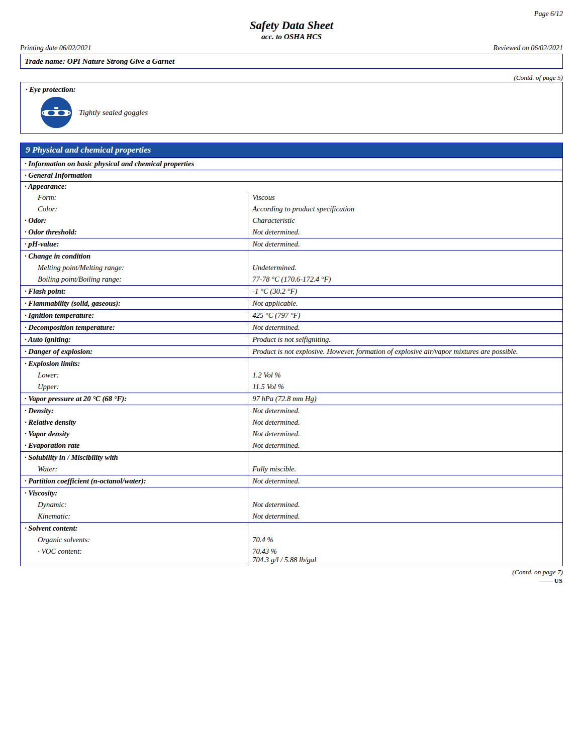Page 6/12
Safety Data Sheet
acc. to OSHA HCS
Printing date 06/02/2021 Reviewed on 06/02/2021
Trade name: OPI Nature Strong Give a Garnet
(Contd. of page 5)
· Eye protection:
Tightly sealed goggles
9 Physical and chemical properties
| · Information on basic physical and chemical properties |
| · General Information |
| · Appearance: |
| Form: | Viscous |
| Color: | According to product specification |
| · Odor: | Characteristic |
| · Odor threshold: | Not determined. |
| · pH-value: | Not determined. |
| · Change in condition | |
| Melting point/Melting range: | Undetermined. |
| Boiling point/Boiling range: | 77-78 °C (170.6-172.4 °F) |
| · Flash point: | -1 °C (30.2 °F) |
| · Flammability (solid, gaseous): | Not applicable. |
| · Ignition temperature: | 425 °C (797 °F) |
| · Decomposition temperature: | Not determined. |
| · Auto igniting: | Product is not selfigniting. |
| · Danger of explosion: | Product is not explosive. However, formation of explosive air/vapor mixtures are possible. |
| · Explosion limits: | |
| Lower: | 1.2 Vol % |
| Upper: | 11.5 Vol % |
| · Vapor pressure at 20 °C (68 °F): | 97 hPa (72.8 mm Hg) |
| · Density: | Not determined. |
| · Relative density | Not determined. |
| · Vapor density | Not determined. |
| · Evaporation rate | Not determined. |
| · Solubility in / Miscibility with | |
| Water: | Fully miscible. |
| · Partition coefficient (n-octanol/water): | Not determined. |
| · Viscosity: | |
| Dynamic: | Not determined. |
| Kinematic: | Not determined. |
| · Solvent content: | |
| Organic solvents: | 70.4 % |
| · VOC content: | 70.43 % 704.3 g/l / 5.88 lb/gal |
(Contd. on page 7)
US